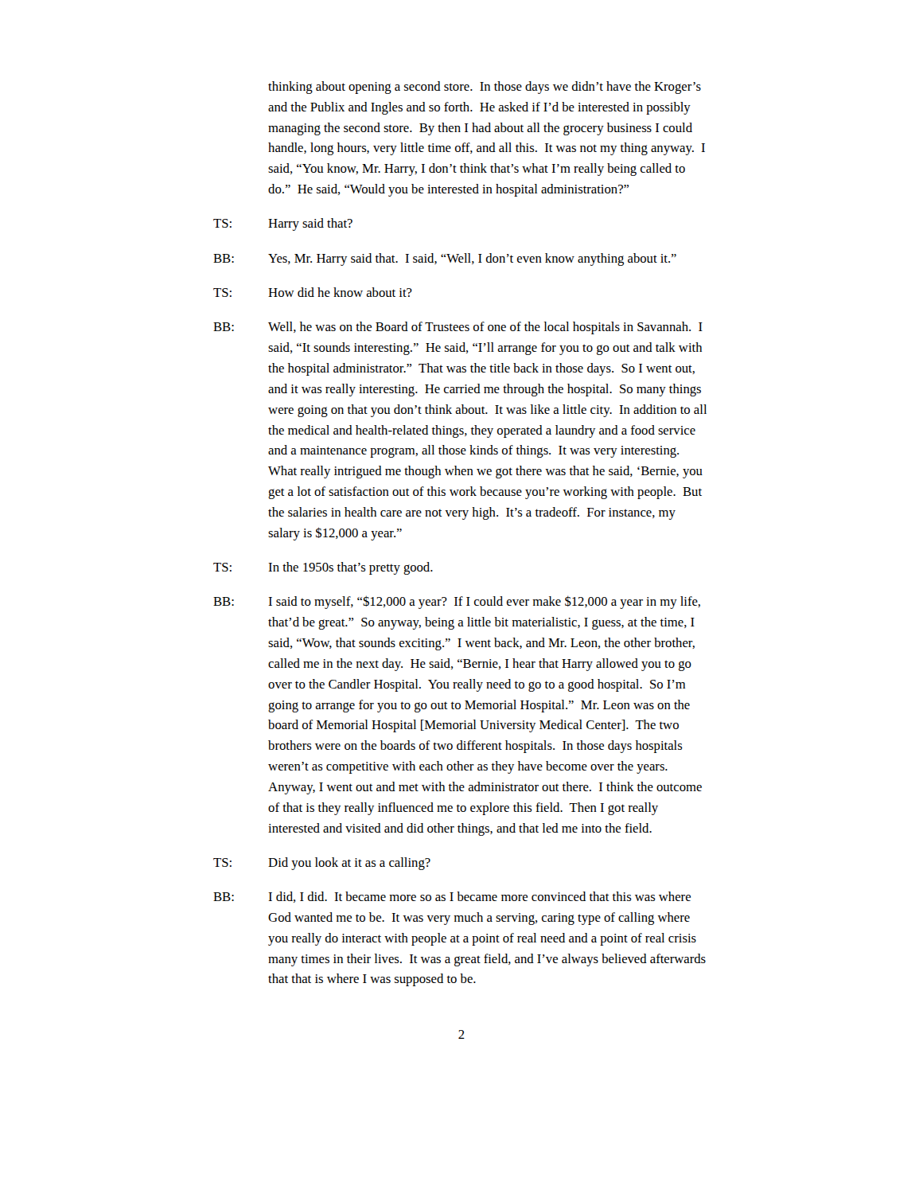thinking about opening a second store. In those days we didn’t have the Kroger’s and the Publix and Ingles and so forth. He asked if I’d be interested in possibly managing the second store. By then I had about all the grocery business I could handle, long hours, very little time off, and all this. It was not my thing anyway. I said, “You know, Mr. Harry, I don’t think that’s what I’m really being called to do.” He said, “Would you be interested in hospital administration?”
TS:
Harry said that?
BB:
Yes, Mr. Harry said that. I said, “Well, I don’t even know anything about it.”
TS:
How did he know about it?
BB:
Well, he was on the Board of Trustees of one of the local hospitals in Savannah. I said, “It sounds interesting.” He said, “I’ll arrange for you to go out and talk with the hospital administrator.” That was the title back in those days. So I went out, and it was really interesting. He carried me through the hospital. So many things were going on that you don’t think about. It was like a little city. In addition to all the medical and health-related things, they operated a laundry and a food service and a maintenance program, all those kinds of things. It was very interesting. What really intrigued me though when we got there was that he said, ‘Bernie, you get a lot of satisfaction out of this work because you’re working with people. But the salaries in health care are not very high. It’s a tradeoff. For instance, my salary is $12,000 a year.”
TS:
In the 1950s that’s pretty good.
BB:
I said to myself, “$12,000 a year? If I could ever make $12,000 a year in my life, that’d be great.” So anyway, being a little bit materialistic, I guess, at the time, I said, “Wow, that sounds exciting.” I went back, and Mr. Leon, the other brother, called me in the next day. He said, “Bernie, I hear that Harry allowed you to go over to the Candler Hospital. You really need to go to a good hospital. So I’m going to arrange for you to go out to Memorial Hospital.” Mr. Leon was on the board of Memorial Hospital [Memorial University Medical Center]. The two brothers were on the boards of two different hospitals. In those days hospitals weren’t as competitive with each other as they have become over the years. Anyway, I went out and met with the administrator out there. I think the outcome of that is they really influenced me to explore this field. Then I got really interested and visited and did other things, and that led me into the field.
TS:
Did you look at it as a calling?
BB:
I did, I did. It became more so as I became more convinced that this was where God wanted me to be. It was very much a serving, caring type of calling where you really do interact with people at a point of real need and a point of real crisis many times in their lives. It was a great field, and I’ve always believed afterwards that that is where I was supposed to be.
2